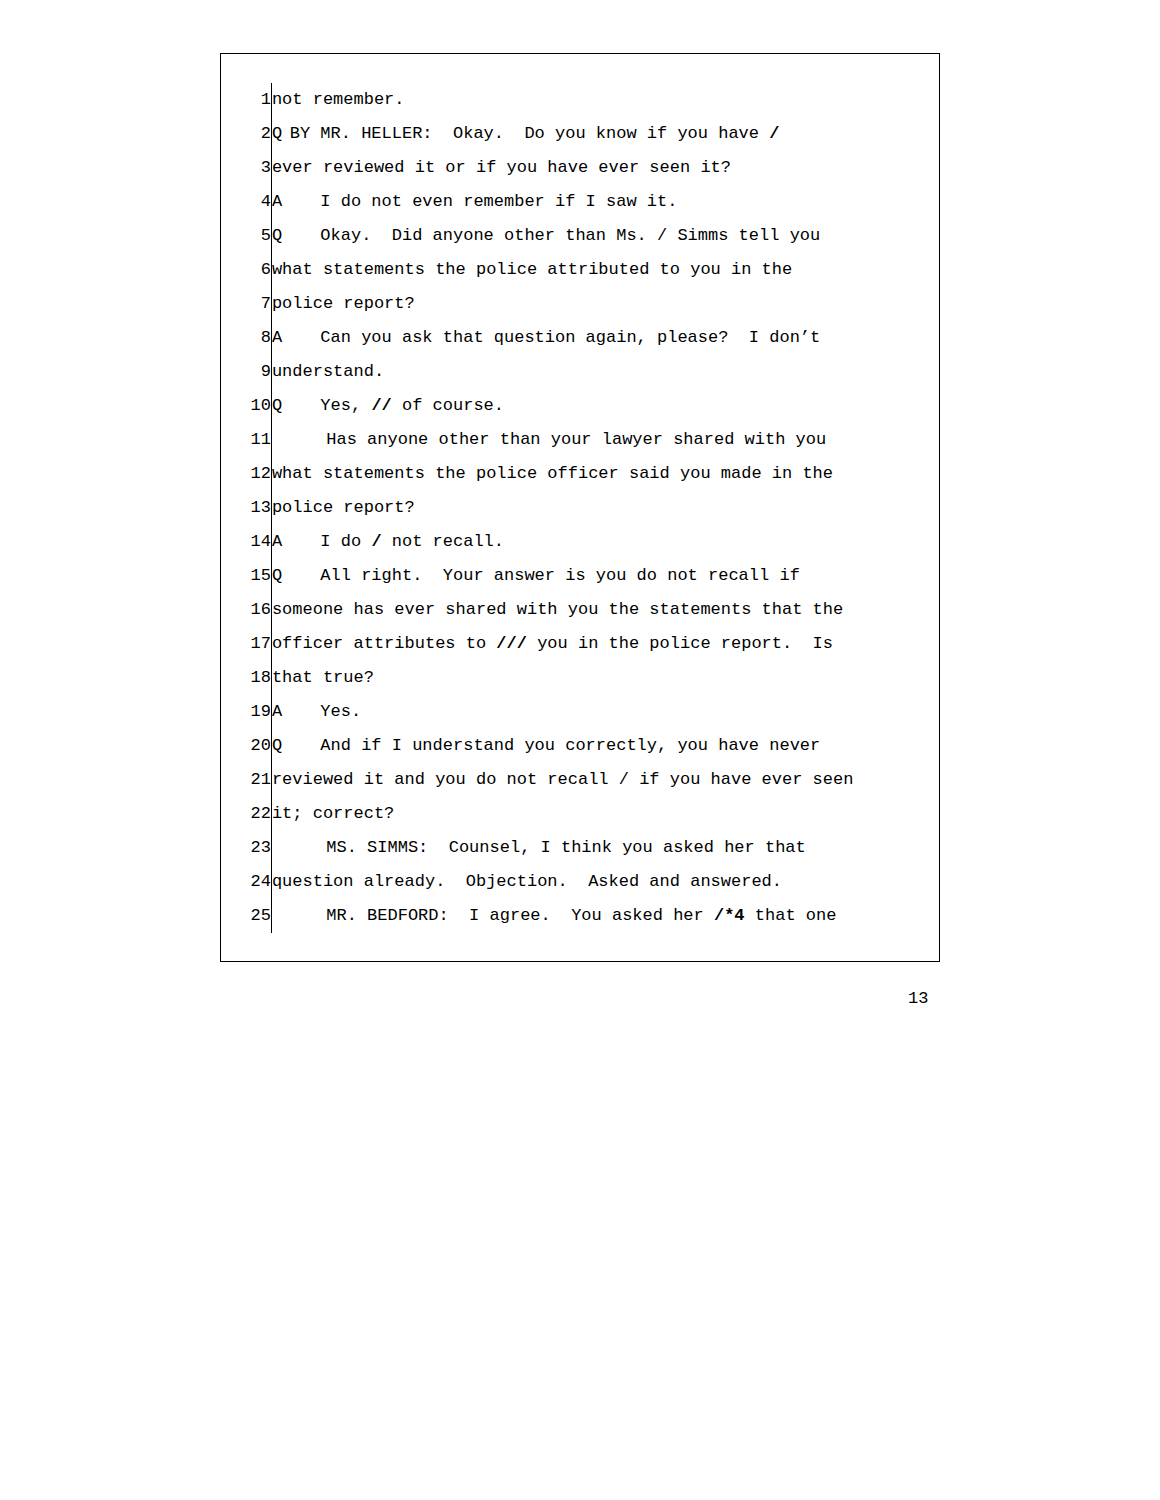| 1 | not remember. |
| 2 | Q BY MR. HELLER: Okay. Do you know if you have / |
| 3 | ever reviewed it or if you have ever seen it? |
| 4 | A I do not even remember if I saw it. |
| 5 | Q Okay. Did anyone other than Ms. / Simms tell you |
| 6 | what statements the police attributed to you in the |
| 7 | police report? |
| 8 | A Can you ask that question again, please? I don’t |
| 9 | understand. |
| 10 | Q Yes, // of course. |
| 11 | Has anyone other than your lawyer shared with you |
| 12 | what statements the police officer said you made in the |
| 13 | police report? |
| 14 | A I do / not recall. |
| 15 | Q All right. Your answer is you do not recall if |
| 16 | someone has ever shared with you the statements that the |
| 17 | officer attributes to /// you in the police report. Is |
| 18 | that true? |
| 19 | A Yes. |
| 20 | Q And if I understand you correctly, you have never |
| 21 | reviewed it and you do not recall / if you have ever seen |
| 22 | it; correct? |
| 23 | MS. SIMMS: Counsel, I think you asked her that |
| 24 | question already. Objection. Asked and answered. |
| 25 | MR. BEDFORD: I agree. You asked her /*4 that one |
13